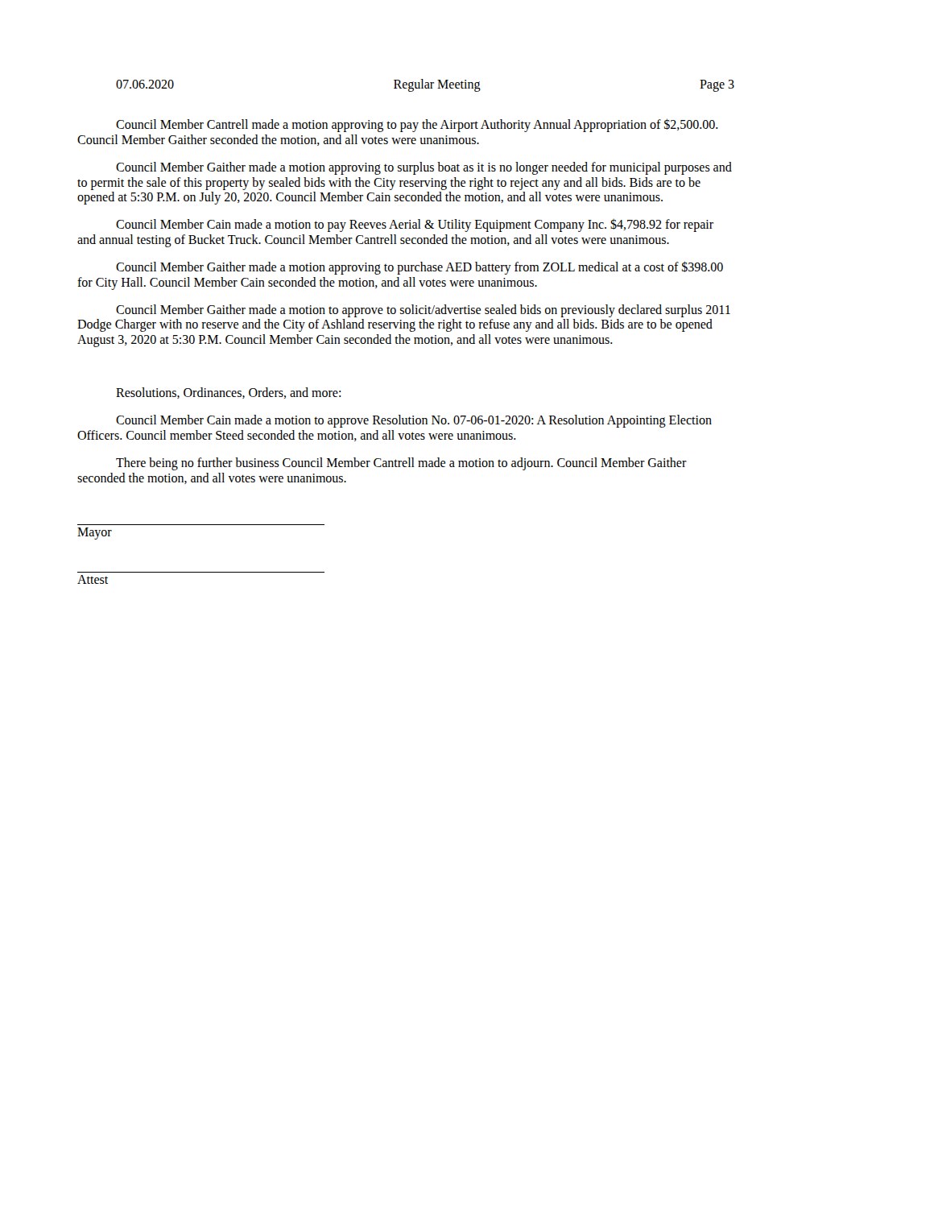07.06.2020 Regular Meeting Page 3
Council Member Cantrell made a motion approving to pay the Airport Authority Annual Appropriation of $2,500.00. Council Member Gaither seconded the motion, and all votes were unanimous.
Council Member Gaither made a motion approving to surplus boat as it is no longer needed for municipal purposes and to permit the sale of this property by sealed bids with the City reserving the right to reject any and all bids. Bids are to be opened at 5:30 P.M. on July 20, 2020. Council Member Cain seconded the motion, and all votes were unanimous.
Council Member Cain made a motion to pay Reeves Aerial & Utility Equipment Company Inc. $4,798.92 for repair and annual testing of Bucket Truck. Council Member Cantrell seconded the motion, and all votes were unanimous.
Council Member Gaither made a motion approving to purchase AED battery from ZOLL medical at a cost of $398.00 for City Hall. Council Member Cain seconded the motion, and all votes were unanimous.
Council Member Gaither made a motion to approve to solicit/advertise sealed bids on previously declared surplus 2011 Dodge Charger with no reserve and the City of Ashland reserving the right to refuse any and all bids. Bids are to be opened August 3, 2020 at 5:30 P.M. Council Member Cain seconded the motion, and all votes were unanimous.
Resolutions, Ordinances, Orders, and more:
Council Member Cain made a motion to approve Resolution No. 07-06-01-2020: A Resolution Appointing Election Officers. Council member Steed seconded the motion, and all votes were unanimous.
There being no further business Council Member Cantrell made a motion to adjourn. Council Member Gaither seconded the motion, and all votes were unanimous.
Mayor
Attest